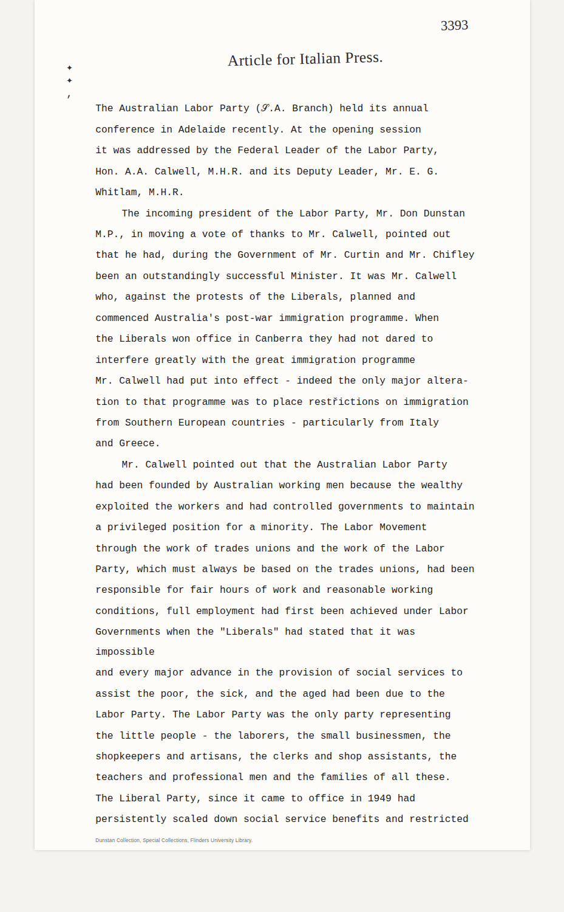3393
Article for Italian Press.
✦
✦
,
The Australian Labor Party (𝒮.A. Branch) held its annual
conference in Adelaide recently. At the opening session
it was addressed by the Federal Leader of the Labor Party,
Hon. A.A. Calwell, M.H.R. and its Deputy Leader, Mr. E. G.
Whitlam, M.H.R.
The incoming president of the Labor Party, Mr. Don Dunstan
M.P., in moving a vote of thanks to Mr. Calwell, pointed out
that he had, during the Government of Mr. Curtin and Mr. Chifley
been an outstandingly successful Minister. It was Mr. Calwell
who, against the protests of the Liberals, planned and
commenced Australia's post-war immigration programme. When
the Liberals won office in Canberra they had not dared to
interfere greatly with the great immigration programme
Mr. Calwell had put into effect - indeed the only major altera-
tion to that programme was to place restřictions on immigration
from Southern European countries - particularly from Italy
and Greece.
Mr. Calwell pointed out that the Australian Labor Party
had been founded by Australian working men because the wealthy
exploited the workers and had controlled governments to maintain
a privileged position for a minority. The Labor Movement
through the work of trades unions and the work of the Labor
Party, which must always be based on the trades unions, had been
responsible for fair hours of work and reasonable working
conditions, full employment had first been achieved under Labor
Governments when the "Liberals" had stated that it was impossible
and every major advance in the provision of social services to
assist the poor, the sick, and the aged had been due to the
Labor Party. The Labor Party was the only party representing
the little people - the laborers, the small businessmen, the
shopkeepers and artisans, the clerks and shop assistants, the
teachers and professional men and the families of all these.
The Liberal Party, since it came to office in 1949 had
persistently scaled down social service benefits and restricted
Dunstan Collection, Special Collections, Flinders University Library.